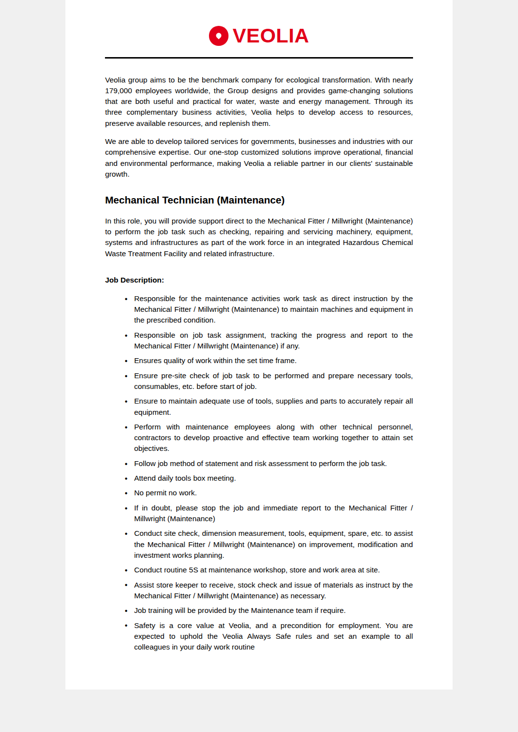VEOLIA
Veolia group aims to be the benchmark company for ecological transformation. With nearly 179,000 employees worldwide, the Group designs and provides game-changing solutions that are both useful and practical for water, waste and energy management. Through its three complementary business activities, Veolia helps to develop access to resources, preserve available resources, and replenish them.
We are able to develop tailored services for governments, businesses and industries with our comprehensive expertise. Our one-stop customized solutions improve operational, financial and environmental performance, making Veolia a reliable partner in our clients' sustainable growth.
Mechanical Technician (Maintenance)
In this role, you will provide support direct to the Mechanical Fitter / Millwright (Maintenance) to perform the job task such as checking, repairing and servicing machinery, equipment, systems and infrastructures as part of the work force in an integrated Hazardous Chemical Waste Treatment Facility and related infrastructure.
Job Description:
Responsible for the maintenance activities work task as direct instruction by the Mechanical Fitter / Millwright (Maintenance) to maintain machines and equipment in the prescribed condition.
Responsible on job task assignment, tracking the progress and report to the Mechanical Fitter / Millwright (Maintenance) if any.
Ensures quality of work within the set time frame.
Ensure pre-site check of job task to be performed and prepare necessary tools, consumables, etc. before start of job.
Ensure to maintain adequate use of tools, supplies and parts to accurately repair all equipment.
Perform with maintenance employees along with other technical personnel, contractors to develop proactive and effective team working together to attain set objectives.
Follow job method of statement and risk assessment to perform the job task.
Attend daily tools box meeting.
No permit no work.
If in doubt, please stop the job and immediate report to the Mechanical Fitter / Millwright (Maintenance)
Conduct site check, dimension measurement, tools, equipment, spare, etc. to assist the Mechanical Fitter / Millwright (Maintenance) on improvement, modification and investment works planning.
Conduct routine 5S at maintenance workshop, store and work area at site.
Assist store keeper to receive, stock check and issue of materials as instruct by the Mechanical Fitter / Millwright (Maintenance) as necessary.
Job training will be provided by the Maintenance team if require.
Safety is a core value at Veolia, and a precondition for employment. You are expected to uphold the Veolia Always Safe rules and set an example to all colleagues in your daily work routine